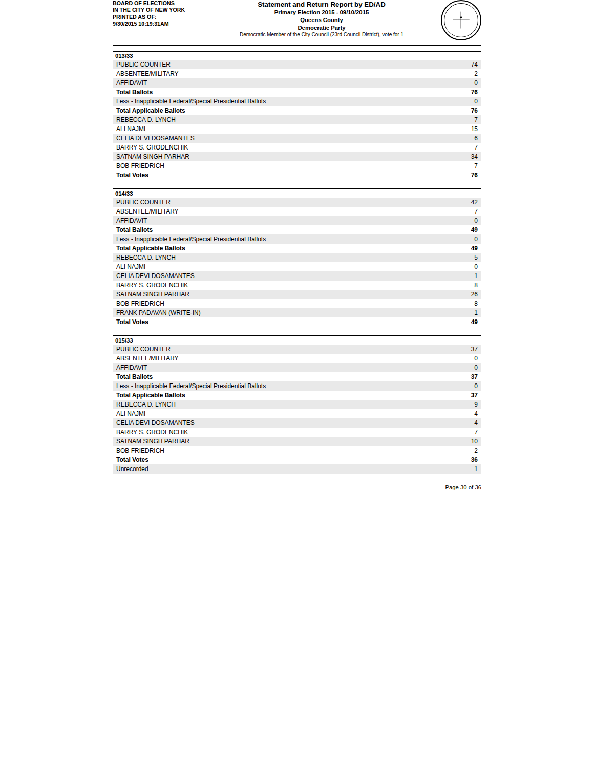BOARD OF ELECTIONS
IN THE CITY OF NEW YORK
PRINTED AS OF:
9/30/2015 10:19:31AM
Statement and Return Report by ED/AD
Primary Election 2015 - 09/10/2015
Queens County
Democratic Party
Democratic Member of the City Council (23rd Council District), vote for 1
013/33
| PUBLIC COUNTER | 74 |
| ABSENTEE/MILITARY | 2 |
| AFFIDAVIT | 0 |
| Total Ballots | 76 |
| Less - Inapplicable Federal/Special Presidential Ballots | 0 |
| Total Applicable Ballots | 76 |
| REBECCA D. LYNCH | 7 |
| ALI NAJMI | 15 |
| CELIA DEVI DOSAMANTES | 6 |
| BARRY S. GRODENCHIK | 7 |
| SATNAM SINGH PARHAR | 34 |
| BOB FRIEDRICH | 7 |
| Total Votes | 76 |
014/33
| PUBLIC COUNTER | 42 |
| ABSENTEE/MILITARY | 7 |
| AFFIDAVIT | 0 |
| Total Ballots | 49 |
| Less - Inapplicable Federal/Special Presidential Ballots | 0 |
| Total Applicable Ballots | 49 |
| REBECCA D. LYNCH | 5 |
| ALI NAJMI | 0 |
| CELIA DEVI DOSAMANTES | 1 |
| BARRY S. GRODENCHIK | 8 |
| SATNAM SINGH PARHAR | 26 |
| BOB FRIEDRICH | 8 |
| FRANK PADAVAN (WRITE-IN) | 1 |
| Total Votes | 49 |
015/33
| PUBLIC COUNTER | 37 |
| ABSENTEE/MILITARY | 0 |
| AFFIDAVIT | 0 |
| Total Ballots | 37 |
| Less - Inapplicable Federal/Special Presidential Ballots | 0 |
| Total Applicable Ballots | 37 |
| REBECCA D. LYNCH | 9 |
| ALI NAJMI | 4 |
| CELIA DEVI DOSAMANTES | 4 |
| BARRY S. GRODENCHIK | 7 |
| SATNAM SINGH PARHAR | 10 |
| BOB FRIEDRICH | 2 |
| Total Votes | 36 |
| Unrecorded | 1 |
Page 30 of 36